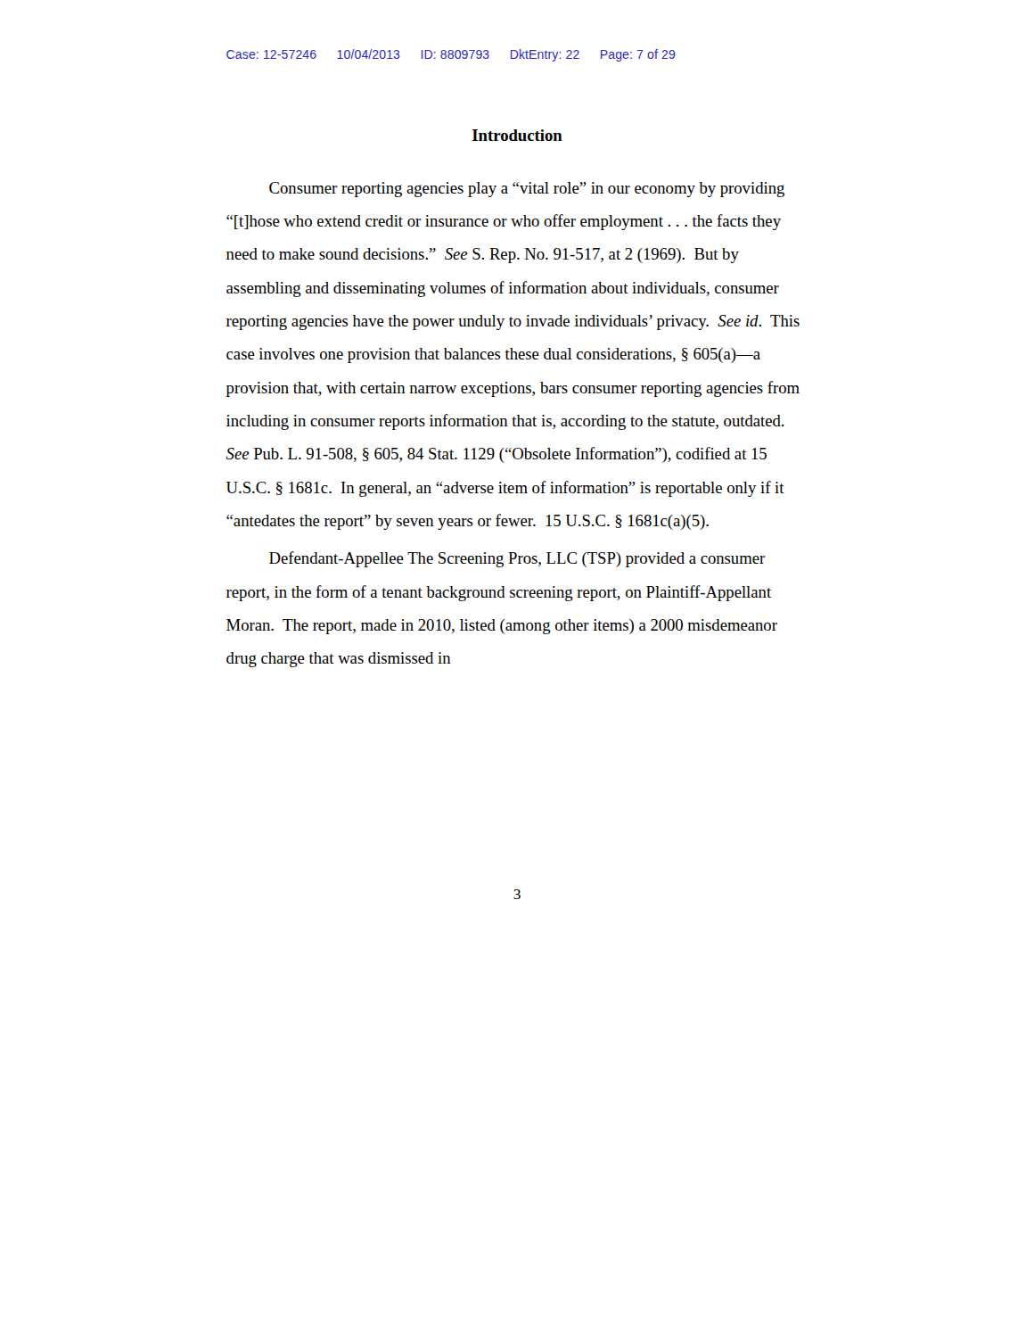Case: 12-5724610/04/2013 ID: 8809793 DktEntry: 22 Page: 7 of 29
Introduction
Consumer reporting agencies play a “vital role” in our economy by providing “[t]hose who extend credit or insurance or who offer employment . . . the facts they need to make sound decisions.” See S. Rep. No. 91-517, at 2 (1969). But by assembling and disseminating volumes of information about individuals, consumer reporting agencies have the power unduly to invade individuals’ privacy. See id. This case involves one provision that balances these dual considerations, § 605(a)—a provision that, with certain narrow exceptions, bars consumer reporting agencies from including in consumer reports information that is, according to the statute, outdated. See Pub. L. 91-508, § 605, 84 Stat. 1129 (“Obsolete Information”), codified at 15 U.S.C. § 1681c. In general, an “adverse item of information” is reportable only if it “antedates the report” by seven years or fewer. 15 U.S.C. § 1681c(a)(5).
Defendant-Appellee The Screening Pros, LLC (TSP) provided a consumer report, in the form of a tenant background screening report, on Plaintiff-Appellant Moran. The report, made in 2010, listed (among other items) a 2000 misdemeanor drug charge that was dismissed in
3